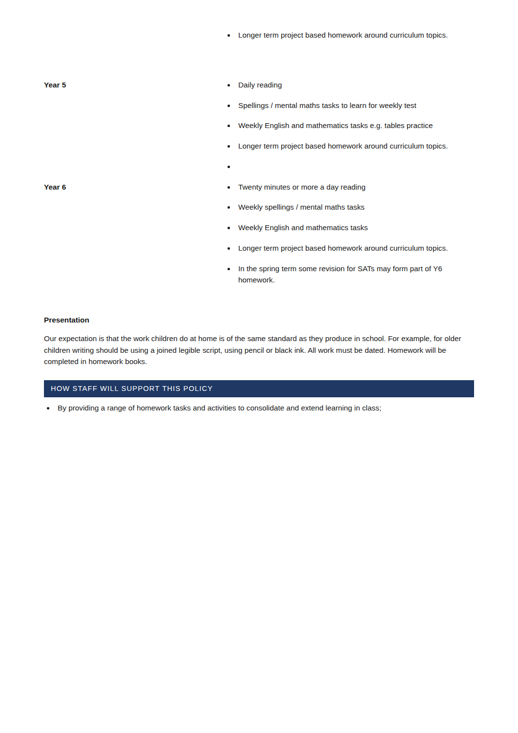| | Longer term project based homework around curriculum topics. |
| Year 5 | Daily reading Spellings / mental maths tasks to learn for weekly test Weekly English and mathematics tasks e.g. tables practice Longer term project based homework around curriculum topics. |
| Year 6 | Twenty minutes or more a day reading Weekly spellings / mental maths tasks Weekly English and mathematics tasks Longer term project based homework around curriculum topics. In the spring term some revision for SATs may form part of Y6 homework. |
Presentation
Our expectation is that the work children do at home is of the same standard as they produce in school. For example, for older children writing should be using a joined legible script, using pencil or black ink. All work must be dated. Homework will be completed in homework books.
HOW STAFF WILL SUPPORT THIS POLICY
By providing a range of homework tasks and activities to consolidate and extend learning in class;